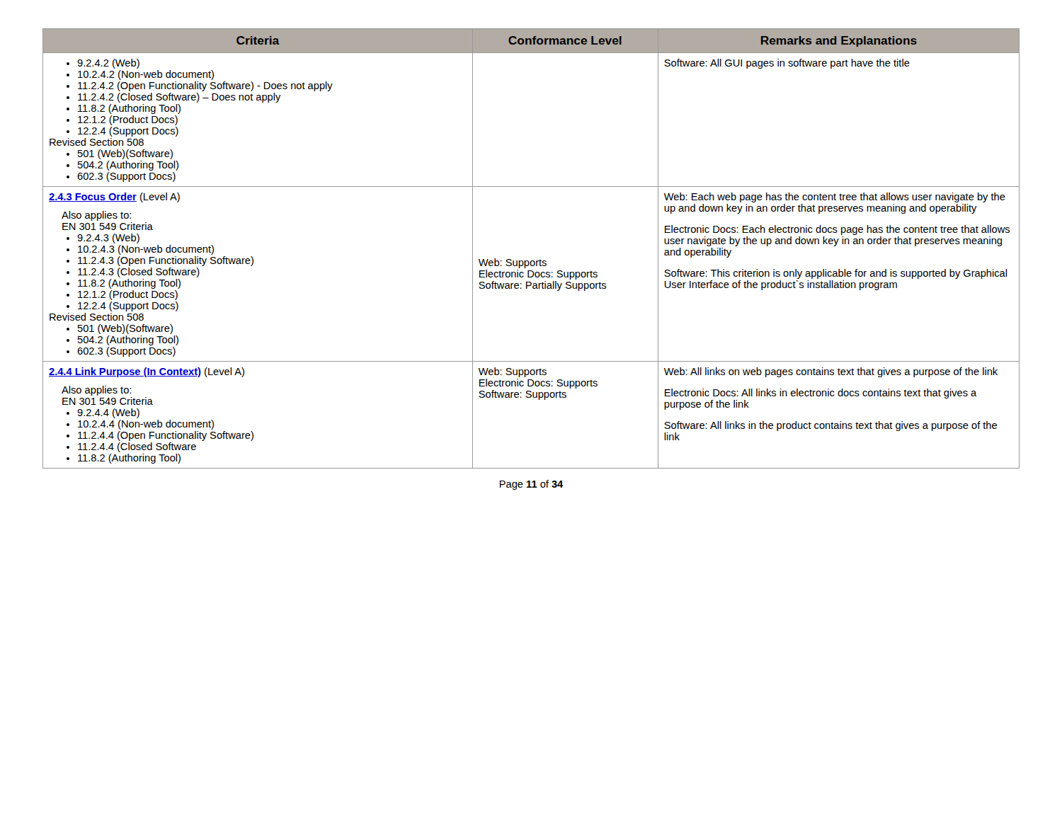| Criteria | Conformance Level | Remarks and Explanations |
| --- | --- | --- |
| 9.2.4.2 (Web) 10.2.4.2 (Non-web document) 11.2.4.2 (Open Functionality Software) - Does not apply 11.2.4.2 (Closed Software) – Does not apply 11.8.2 (Authoring Tool) 12.1.2 (Product Docs) 12.2.4 (Support Docs) Revised Section 508 501 (Web)(Software) 504.2 (Authoring Tool) 602.3 (Support Docs) | | Software: All GUI pages in software part have the title |
| 2.4.3 Focus Order (Level A) Also applies to: EN 301 549 Criteria 9.2.4.3 (Web) 10.2.4.3 (Non-web document) 11.2.4.3 (Open Functionality Software) 11.2.4.3 (Closed Software) 11.8.2 (Authoring Tool) 12.1.2 (Product Docs) 12.2.4 (Support Docs) Revised Section 508 501 (Web)(Software) 504.2 (Authoring Tool) 602.3 (Support Docs) | Web: Supports Electronic Docs: Supports Software: Partially Supports | Web: Each web page has the content tree that allows user navigate by the up and down key in an order that preserves meaning and operability Electronic Docs: Each electronic docs page has the content tree that allows user navigate by the up and down key in an order that preserves meaning and operability Software: This criterion is only applicable for and is supported by Graphical User Interface of the product`s installation program |
| 2.4.4 Link Purpose (In Context) (Level A) Also applies to: EN 301 549 Criteria 9.2.4.4 (Web) 10.2.4.4 (Non-web document) 11.2.4.4 (Open Functionality Software) 11.2.4.4 (Closed Software 11.8.2 (Authoring Tool) | Web: Supports Electronic Docs: Supports Software: Supports | Web: All links on web pages contains text that gives a purpose of the link Electronic Docs: All links in electronic docs contains text that gives a purpose of the link Software: All links in the product contains text that gives a purpose of the link |
Page 11 of 34